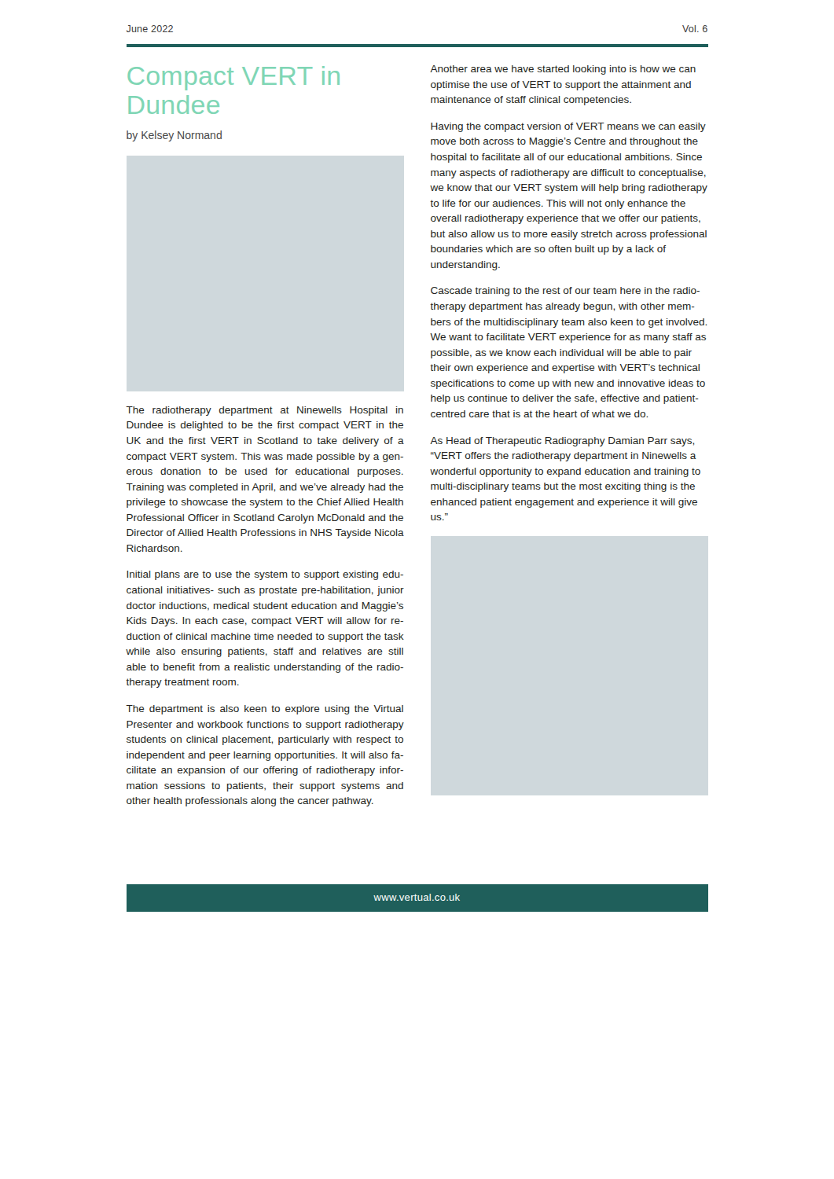June 2022 Vol. 6
Compact VERT in Dundee
by Kelsey Normand
The radiotherapy department at Ninewells Hospital in Dundee is delighted to be the first compact VERT in the UK and the first VERT in Scotland to take delivery of a compact VERT system. This was made possible by a generous donation to be used for educational purposes. Training was completed in April, and we’ve already had the privilege to showcase the system to the Chief Allied Health Professional Officer in Scotland Carolyn McDonald and the Director of Allied Health Professions in NHS Tayside Nicola Richardson.
Initial plans are to use the system to support existing educational initiatives- such as prostate pre-habilitation, junior doctor inductions, medical student education and Maggie’s Kids Days. In each case, compact VERT will allow for reduction of clinical machine time needed to support the task while also ensuring patients, staff and relatives are still able to benefit from a realistic understanding of the radiotherapy treatment room.
The department is also keen to explore using the Virtual Presenter and workbook functions to support radiotherapy students on clinical placement, particularly with respect to independent and peer learning opportunities. It will also facilitate an expansion of our offering of radiotherapy information sessions to patients, their support systems and other health professionals along the cancer pathway.
Another area we have started looking into is how we can optimise the use of VERT to support the attainment and maintenance of staff clinical competencies.
Having the compact version of VERT means we can easily move both across to Maggie’s Centre and throughout the hospital to facilitate all of our educational ambitions. Since many aspects of radiotherapy are difficult to conceptualise, we know that our VERT system will help bring radiotherapy to life for our audiences. This will not only enhance the overall radiotherapy experience that we offer our patients, but also allow us to more easily stretch across professional boundaries which are so often built up by a lack of understanding.
Cascade training to the rest of our team here in the radiotherapy department has already begun, with other members of the multidisciplinary team also keen to get involved. We want to facilitate VERT experience for as many staff as possible, as we know each individual will be able to pair their own experience and expertise with VERT’s technical specifications to come up with new and innovative ideas to help us continue to deliver the safe, effective and patient-centred care that is at the heart of what we do.
As Head of Therapeutic Radiography Damian Parr says, “VERT offers the radiotherapy department in Ninewells a wonderful opportunity to expand education and training to multi-disciplinary teams but the most exciting thing is the enhanced patient engagement and experience it will give us.”
www.vertual.co.uk